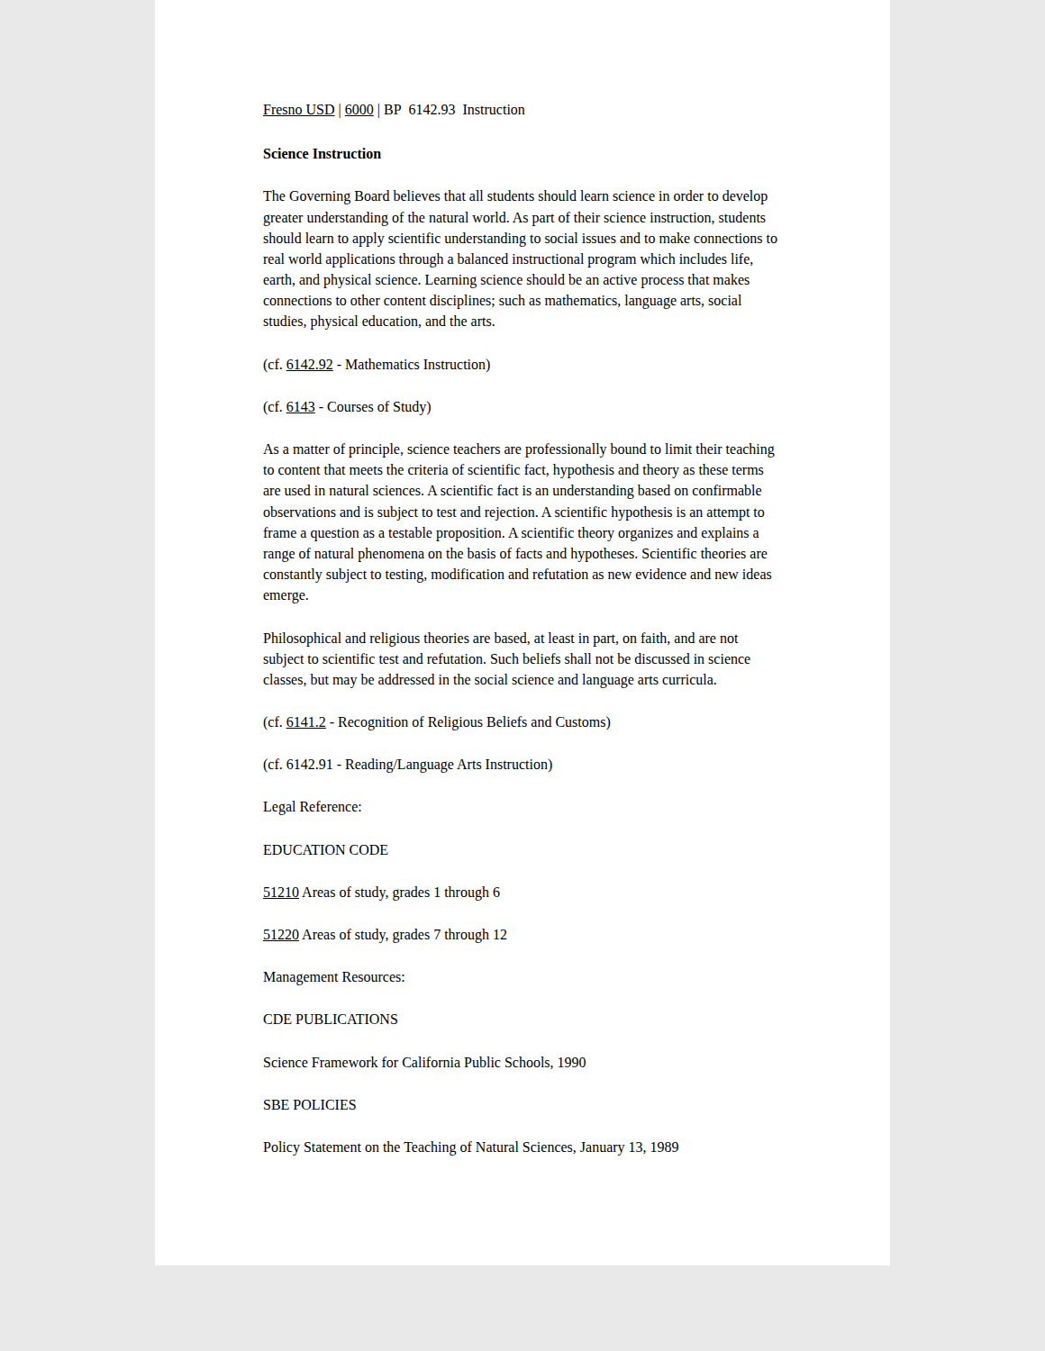Fresno USD | 6000 | BP 6142.93 Instruction
Science Instruction
The Governing Board believes that all students should learn science in order to develop greater understanding of the natural world. As part of their science instruction, students should learn to apply scientific understanding to social issues and to make connections to real world applications through a balanced instructional program which includes life, earth, and physical science. Learning science should be an active process that makes connections to other content disciplines; such as mathematics, language arts, social studies, physical education, and the arts.
(cf. 6142.92 - Mathematics Instruction)
(cf. 6143 - Courses of Study)
As a matter of principle, science teachers are professionally bound to limit their teaching to content that meets the criteria of scientific fact, hypothesis and theory as these terms are used in natural sciences. A scientific fact is an understanding based on confirmable observations and is subject to test and rejection. A scientific hypothesis is an attempt to frame a question as a testable proposition. A scientific theory organizes and explains a range of natural phenomena on the basis of facts and hypotheses. Scientific theories are constantly subject to testing, modification and refutation as new evidence and new ideas emerge.
Philosophical and religious theories are based, at least in part, on faith, and are not subject to scientific test and refutation. Such beliefs shall not be discussed in science classes, but may be addressed in the social science and language arts curricula.
(cf. 6141.2 - Recognition of Religious Beliefs and Customs)
(cf. 6142.91 - Reading/Language Arts Instruction)
Legal Reference:
EDUCATION CODE
51210 Areas of study, grades 1 through 6
51220 Areas of study, grades 7 through 12
Management Resources:
CDE PUBLICATIONS
Science Framework for California Public Schools, 1990
SBE POLICIES
Policy Statement on the Teaching of Natural Sciences, January 13, 1989